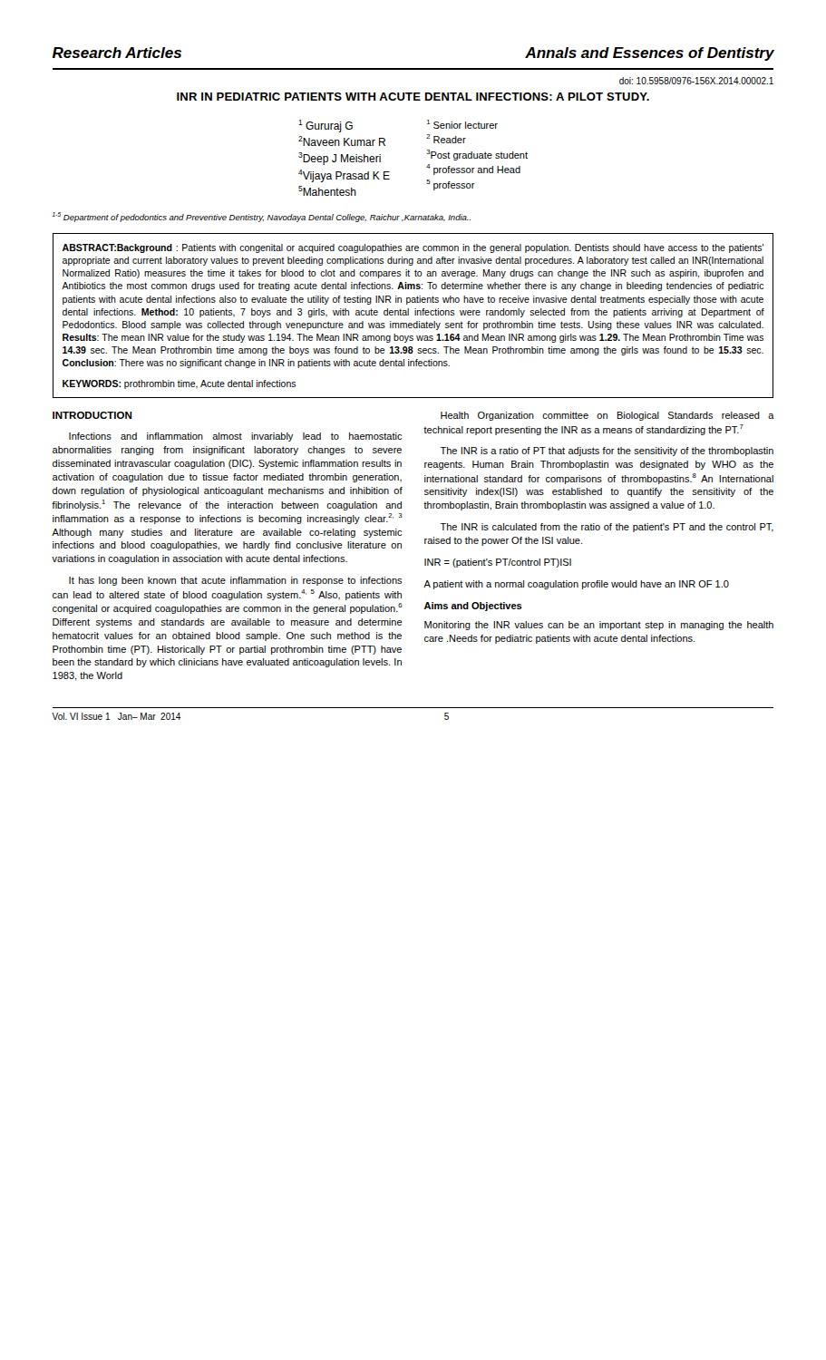Research Articles Annals and Essences of Dentistry
doi: 10.5958/0976-156X.2014.00002.1
INR IN PEDIATRIC PATIENTS WITH ACUTE DENTAL INFECTIONS: A PILOT STUDY.
1 Gururaj G
2Naveen Kumar R
3Deep J Meisheri
4Vijaya Prasad K E
5Mahentesh
1 Senior lecturer
2 Reader
3Post graduate student
4 professor and Head
5 professor
1-5 Department of pedodontics and Preventive Dentistry, Navodaya Dental College, Raichur ,Karnataka, India..
ABSTRACT: Background : Patients with congenital or acquired coagulopathies are common in the general population. Dentists should have access to the patients' appropriate and current laboratory values to prevent bleeding complications during and after invasive dental procedures. A laboratory test called an INR(International Normalized Ratio) measures the time it takes for blood to clot and compares it to an average. Many drugs can change the INR such as aspirin, ibuprofen and Antibiotics the most common drugs used for treating acute dental infections. Aims: To determine whether there is any change in bleeding tendencies of pediatric patients with acute dental infections also to evaluate the utility of testing INR in patients who have to receive invasive dental treatments especially those with acute dental infections. Method: 10 patients, 7 boys and 3 girls, with acute dental infections were randomly selected from the patients arriving at Department of Pedodontics. Blood sample was collected through venepuncture and was immediately sent for prothrombin time tests. Using these values INR was calculated. Results: The mean INR value for the study was 1.194. The Mean INR among boys was 1.164 and Mean INR among girls was 1.29. The Mean Prothrombin Time was 14.39 sec. The Mean Prothrombin time among the boys was found to be 13.98 secs. The Mean Prothrombin time among the girls was found to be 15.33 sec. Conclusion: There was no significant change in INR in patients with acute dental infections.
KEYWORDS: prothrombin time, Acute dental infections
INTRODUCTION
Infections and inflammation almost invariably lead to haemostatic abnormalities ranging from insignificant laboratory changes to severe disseminated intravascular coagulation (DIC). Systemic inflammation results in activation of coagulation due to tissue factor mediated thrombin generation, down regulation of physiological anticoagulant mechanisms and inhibition of fibrinolysis.1 The relevance of the interaction between coagulation and inflammation as a response to infections is becoming increasingly clear.2, 3 Although many studies and literature are available co-relating systemic infections and blood coagulopathies, we hardly find conclusive literature on variations in coagulation in association with acute dental infections.
It has long been known that acute inflammation in response to infections can lead to altered state of blood coagulation system.4, 5 Also, patients with congenital or acquired coagulopathies are common in the general population.6 Different systems and standards are available to measure and determine hematocrit values for an obtained blood sample. One such method is the Prothombin time (PT). Historically PT or partial prothrombin time (PTT) have been the standard by which clinicians have evaluated anticoagulation levels. In 1983, the World
Health Organization committee on Biological Standards released a technical report presenting the INR as a means of standardizing the PT.7
The INR is a ratio of PT that adjusts for the sensitivity of the thromboplastin reagents. Human Brain Thromboplastin was designated by WHO as the international standard for comparisons of thrombopastins.8 An International sensitivity index(ISI) was established to quantify the sensitivity of the thromboplastin, Brain thromboplastin was assigned a value of 1.0.
The INR is calculated from the ratio of the patient's PT and the control PT, raised to the power Of the ISI value.
INR = (patient's PT/control PT)ISI
A patient with a normal coagulation profile would have an INR OF 1.0
Aims and Objectives
Monitoring the INR values can be an important step in managing the health care .Needs for pediatric patients with acute dental infections.
Vol. VI Issue 1 Jan– Mar 2014 5